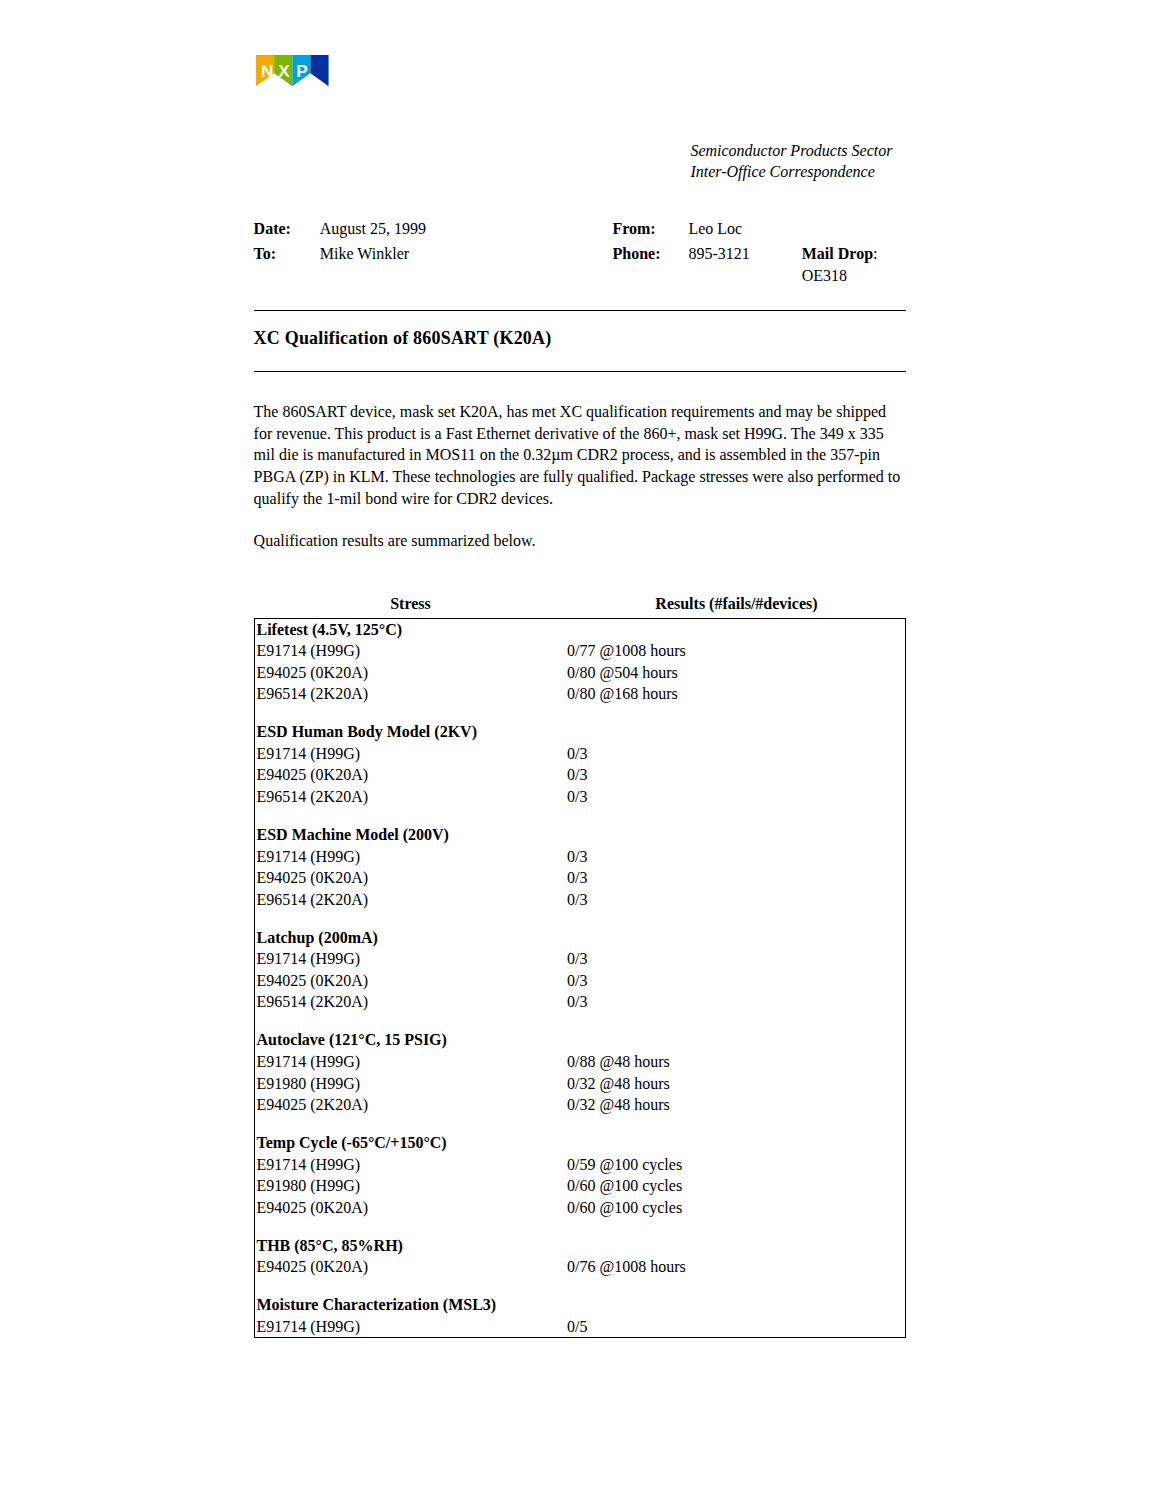N X P
Semiconductor Products Sector
Inter-Office Correspondence
| Date: | August 25, 1999 | From: | Leo Loc | |
| To: | Mike Winkler | Phone: | 895-3121 | Mail Drop : OE318 |
XC Qualification of 860SART (K20A)
The 860SART device, mask set K20A, has met XC qualification requirements and may be shipped for revenue. This product is a Fast Ethernet derivative of the 860+, mask set H99G. The 349 x 335 mil die is manufactured in MOS11 on the 0.32µm CDR2 process, and is assembled in the 357-pin PBGA (ZP) in KLM. These technologies are fully qualified. Package stresses were also performed to qualify the 1-mil bond wire for CDR2 devices.
Qualification results are summarized below.
| Stress | Results (#fails/#devices) |
| --- | --- |
| Lifetest (4.5V, 125°C) | |
| E91714 (H99G) | 0/77 @1008 hours |
| E94025 (0K20A) | 0/80 @504 hours |
| E96514 (2K20A) | 0/80 @168 hours |
| ESD Human Body Model (2KV) | |
| E91714 (H99G) | 0/3 |
| E94025 (0K20A) | 0/3 |
| E96514 (2K20A) | 0/3 |
| ESD Machine Model (200V) | |
| E91714 (H99G) | 0/3 |
| E94025 (0K20A) | 0/3 |
| E96514 (2K20A) | 0/3 |
| Latchup (200mA) | |
| E91714 (H99G) | 0/3 |
| E94025 (0K20A) | 0/3 |
| E96514 (2K20A) | 0/3 |
| Autoclave (121°C, 15 PSIG) | |
| E91714 (H99G) | 0/88 @48 hours |
| E91980 (H99G) | 0/32 @48 hours |
| E94025 (2K20A) | 0/32 @48 hours |
| Temp Cycle (-65°C/+150°C) | |
| E91714 (H99G) | 0/59 @100 cycles |
| E91980 (H99G) | 0/60 @100 cycles |
| E94025 (0K20A) | 0/60 @100 cycles |
| THB (85°C, 85%RH) | |
| E94025 (0K20A) | 0/76 @1008 hours |
| Moisture Characterization (MSL3) | |
| E91714 (H99G) | 0/5 |